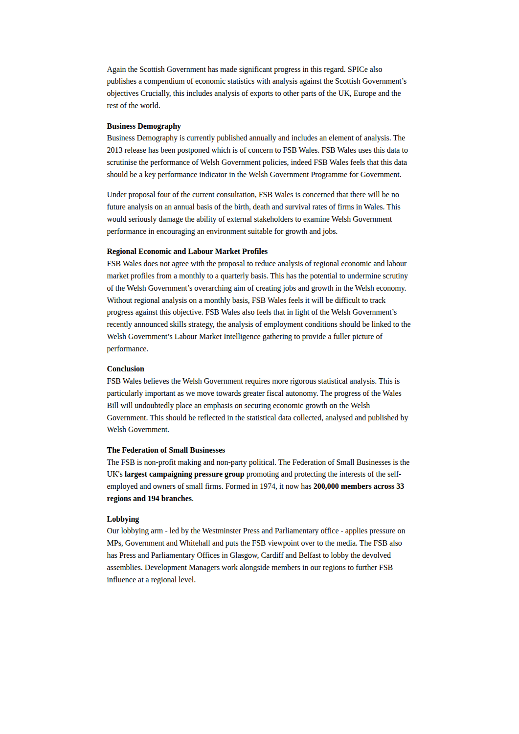Again the Scottish Government has made significant progress in this regard. SPICe also publishes a compendium of economic statistics with analysis against the Scottish Government’s objectives Crucially, this includes analysis of exports to other parts of the UK, Europe and the rest of the world.
Business Demography
Business Demography is currently published annually and includes an element of analysis. The 2013 release has been postponed which is of concern to FSB Wales. FSB Wales uses this data to scrutinise the performance of Welsh Government policies, indeed FSB Wales feels that this data should be a key performance indicator in the Welsh Government Programme for Government.
Under proposal four of the current consultation, FSB Wales is concerned that there will be no future analysis on an annual basis of the birth, death and survival rates of firms in Wales. This would seriously damage the ability of external stakeholders to examine Welsh Government performance in encouraging an environment suitable for growth and jobs.
Regional Economic and Labour Market Profiles
FSB Wales does not agree with the proposal to reduce analysis of regional economic and labour market profiles from a monthly to a quarterly basis. This has the potential to undermine scrutiny of the Welsh Government’s overarching aim of creating jobs and growth in the Welsh economy. Without regional analysis on a monthly basis, FSB Wales feels it will be difficult to track progress against this objective. FSB Wales also feels that in light of the Welsh Government’s recently announced skills strategy, the analysis of employment conditions should be linked to the Welsh Government’s Labour Market Intelligence gathering to provide a fuller picture of performance.
Conclusion
FSB Wales believes the Welsh Government requires more rigorous statistical analysis. This is particularly important as we move towards greater fiscal autonomy. The progress of the Wales Bill will undoubtedly place an emphasis on securing economic growth on the Welsh Government. This should be reflected in the statistical data collected, analysed and published by Welsh Government.
The Federation of Small Businesses
The FSB is non-profit making and non-party political. The Federation of Small Businesses is the UK's largest campaigning pressure group promoting and protecting the interests of the self-employed and owners of small firms. Formed in 1974, it now has 200,000 members across 33 regions and 194 branches.
Lobbying
Our lobbying arm - led by the Westminster Press and Parliamentary office - applies pressure on MPs, Government and Whitehall and puts the FSB viewpoint over to the media. The FSB also has Press and Parliamentary Offices in Glasgow, Cardiff and Belfast to lobby the devolved assemblies. Development Managers work alongside members in our regions to further FSB influence at a regional level.